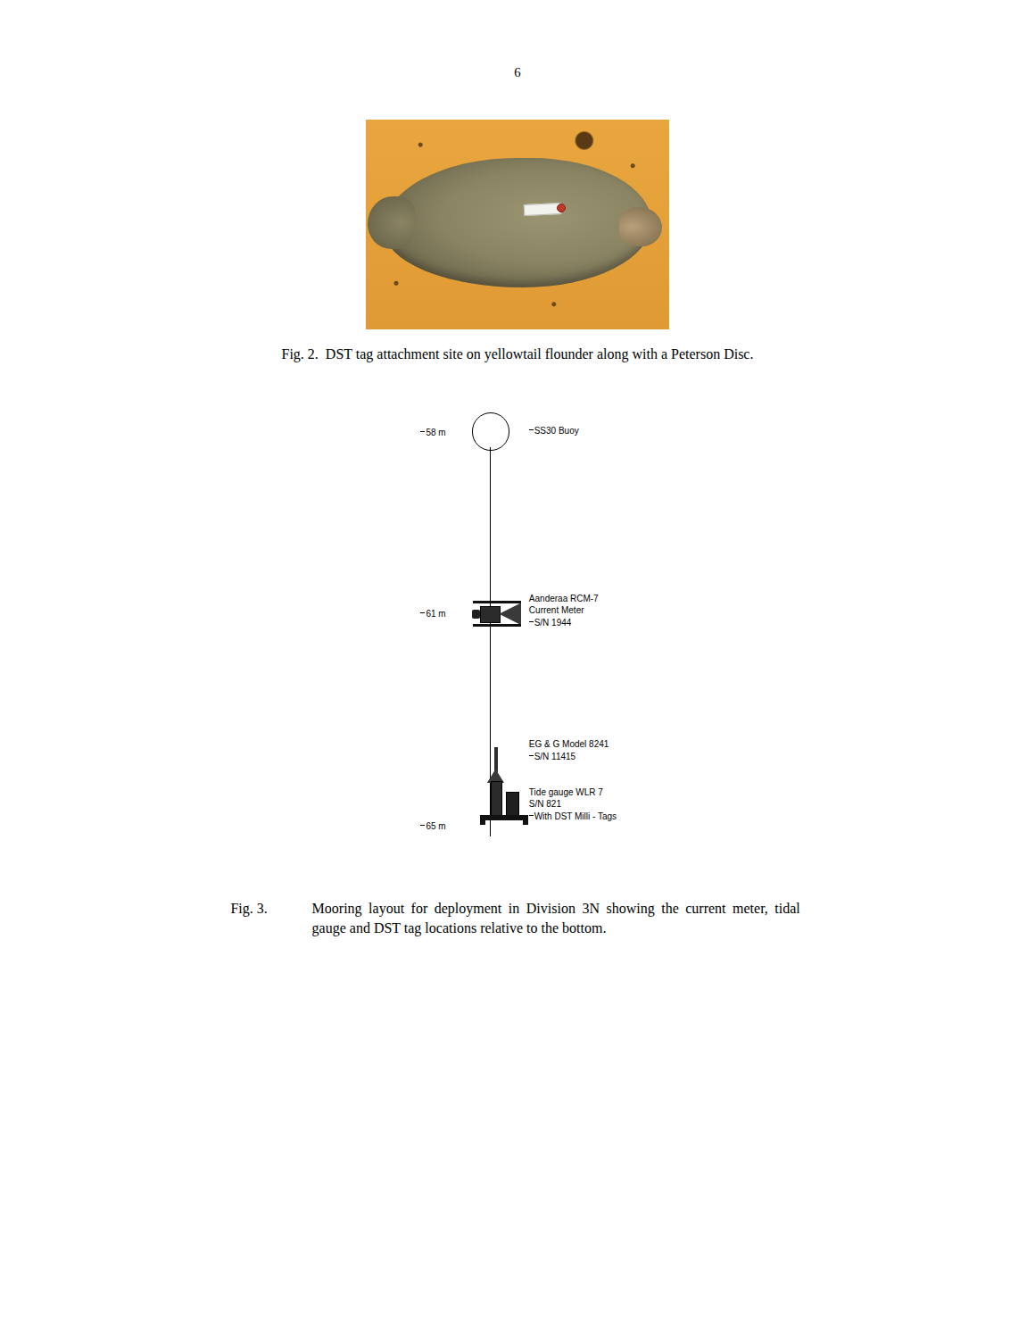6
Fig. 2. DST tag attachment site on yellowtail flounder along with a Peterson Disc.
58 m
61 m
65 m
SS30 Buoy
Aanderaa RCM-7
Current Meter
S/N 1944
EG & G Model 8241
S/N 11415
Tide gauge WLR 7
S/N 821
With DST Milli - Tags
Fig. 3. Mooring layout for deployment in Division 3N showing the current meter, tidal gauge and DST tag locations relative to the bottom.